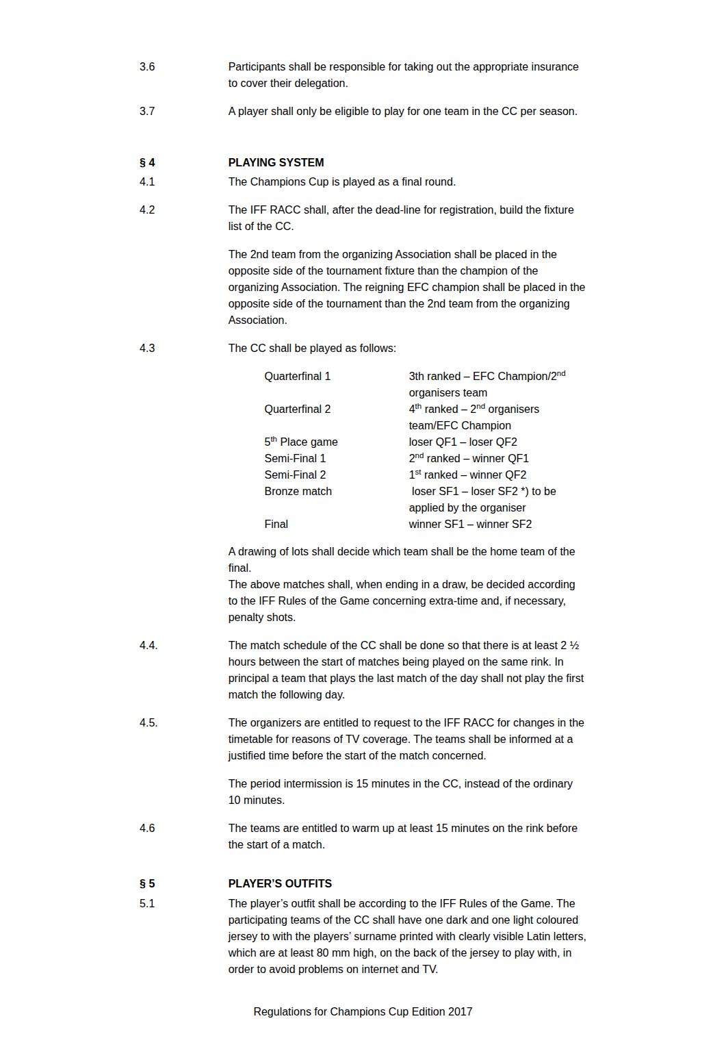3.6
Participants shall be responsible for taking out the appropriate insurance to cover their delegation.
3.7
A player shall only be eligible to play for one team in the CC per season.
§ 4
PLAYING SYSTEM
4.1
The Champions Cup is played as a final round.
4.2
The IFF RACC shall, after the dead-line for registration, build the fixture list of the CC.
The 2nd team from the organizing Association shall be placed in the opposite side of the tournament fixture than the champion of the organizing Association. The reigning EFC champion shall be placed in the opposite side of the tournament than the 2nd team from the organizing Association.
4.3
The CC shall be played as follows:
| Quarterfinal 1 | 3th ranked – EFC Champion/2 nd organisers team |
| Quarterfinal 2 | 4 th ranked – 2 nd organisers team/EFC Champion |
| 5 th Place game | loser QF1 – loser QF2 |
| Semi-Final 1 | 2 nd ranked – winner QF1 |
| Semi-Final 2 | 1 st ranked – winner QF2 |
| Bronze match | loser SF1 – loser SF2 *) to be applied by the organiser |
| Final | winner SF1 – winner SF2 |
A drawing of lots shall decide which team shall be the home team of the final.
The above matches shall, when ending in a draw, be decided according to the IFF Rules of the Game concerning extra-time and, if necessary, penalty shots.
4.4.
The match schedule of the CC shall be done so that there is at least 2 ½ hours between the start of matches being played on the same rink. In principal a team that plays the last match of the day shall not play the first match the following day.
4.5.
The organizers are entitled to request to the IFF RACC for changes in the timetable for reasons of TV coverage. The teams shall be informed at a justified time before the start of the match concerned.
The period intermission is 15 minutes in the CC, instead of the ordinary 10 minutes.
4.6
The teams are entitled to warm up at least 15 minutes on the rink before the start of a match.
§ 5
PLAYER’S OUTFITS
5.1
The player’s outfit shall be according to the IFF Rules of the Game. The participating teams of the CC shall have one dark and one light coloured jersey to with the players’ surname printed with clearly visible Latin letters, which are at least 80 mm high, on the back of the jersey to play with, in order to avoid problems on internet and TV.
Regulations for Champions Cup Edition 2017